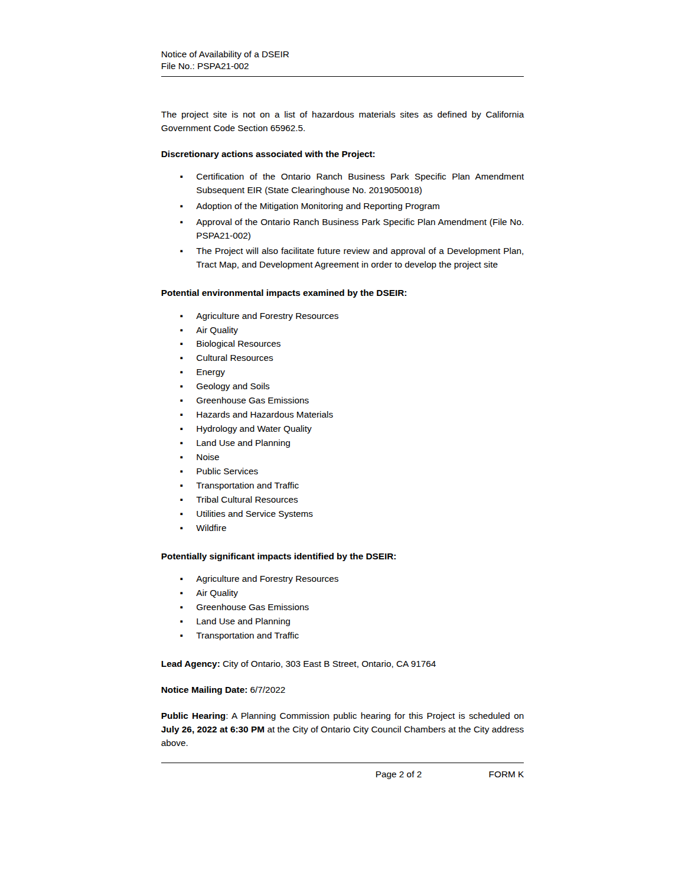Notice of Availability of a DSEIR
File No.: PSPA21-002
The project site is not on a list of hazardous materials sites as defined by California Government Code Section 65962.5.
Discretionary actions associated with the Project:
Certification of the Ontario Ranch Business Park Specific Plan Amendment Subsequent EIR (State Clearinghouse No. 2019050018)
Adoption of the Mitigation Monitoring and Reporting Program
Approval of the Ontario Ranch Business Park Specific Plan Amendment (File No. PSPA21-002)
The Project will also facilitate future review and approval of a Development Plan, Tract Map, and Development Agreement in order to develop the project site
Potential environmental impacts examined by the DSEIR:
Agriculture and Forestry Resources
Air Quality
Biological Resources
Cultural Resources
Energy
Geology and Soils
Greenhouse Gas Emissions
Hazards and Hazardous Materials
Hydrology and Water Quality
Land Use and Planning
Noise
Public Services
Transportation and Traffic
Tribal Cultural Resources
Utilities and Service Systems
Wildfire
Potentially significant impacts identified by the DSEIR:
Agriculture and Forestry Resources
Air Quality
Greenhouse Gas Emissions
Land Use and Planning
Transportation and Traffic
Lead Agency: City of Ontario, 303 East B Street, Ontario, CA 91764
Notice Mailing Date: 6/7/2022
Public Hearing: A Planning Commission public hearing for this Project is scheduled on July 26, 2022 at 6:30 PM at the City of Ontario City Council Chambers at the City address above.
Page 2 of 2 FORM K